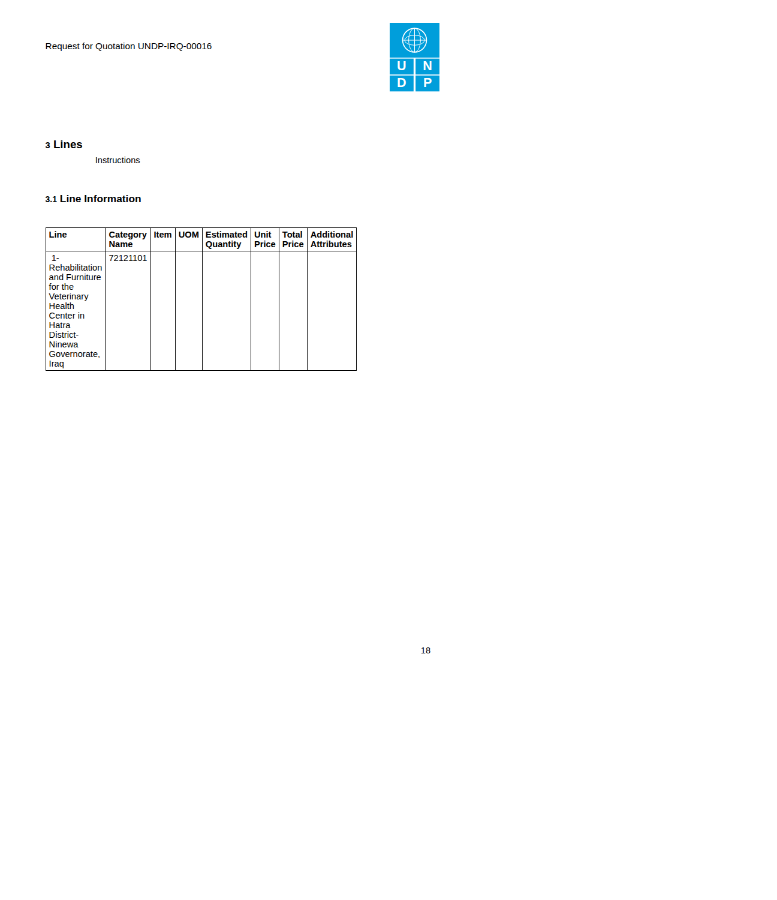Request for Quotation UNDP-IRQ-00016
3 Lines
Instructions
3.1 Line Information
| Line | Category Name | Item | UOM | Estimated Quantity | Unit Price | Total Price | Additional Attributes |
| --- | --- | --- | --- | --- | --- | --- | --- |
| 1-Rehabilitation and Furniture for the Veterinary Health Center in Hatra District-Ninewa Governorate, Iraq | 72121101 | | | | | | |
18